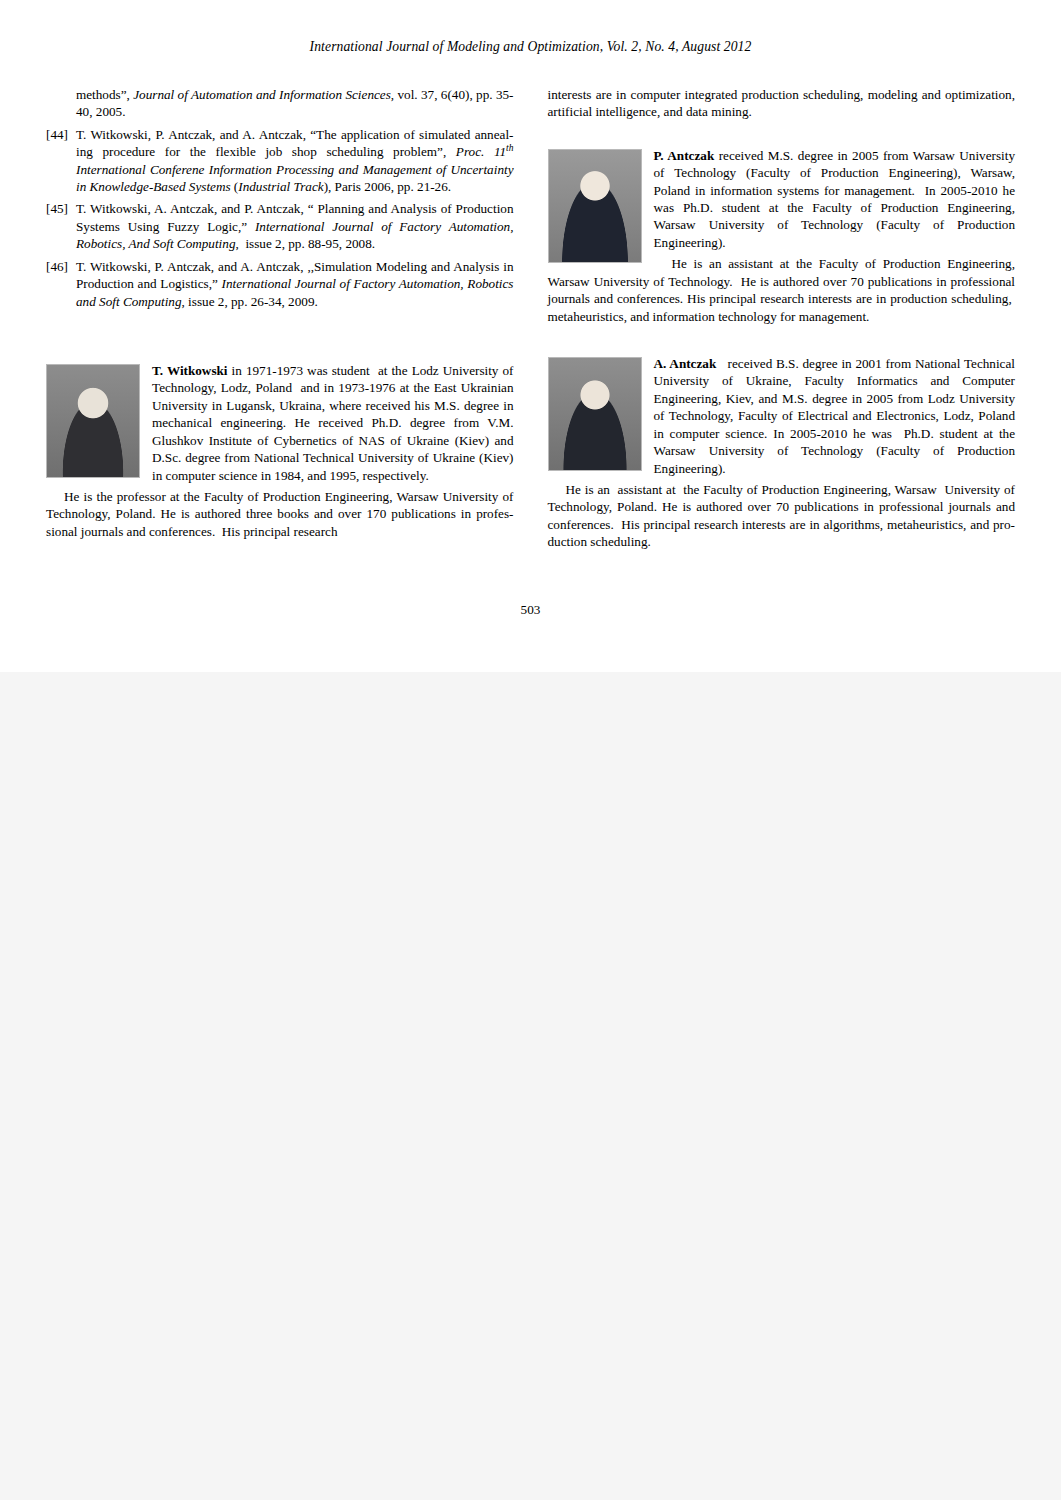International Journal of Modeling and Optimization, Vol. 2, No. 4, August 2012
methods”, Journal of Automation and Information Sciences, vol. 37, 6(40), pp. 35-40, 2005.
[44] T. Witkowski, P. Antczak, and A. Antczak, “The application of simulated annealing procedure for the flexible job shop scheduling problem”, Proc. 11th International Conferene Information Processing and Management of Uncertainty in Knowledge-Based Systems (Industrial Track), Paris 2006, pp. 21-26.
[45] T. Witkowski, A. Antczak, and P. Antczak, “ Planning and Analysis of Production Systems Using Fuzzy Logic,” International Journal of Factory Automation, Robotics, And Soft Computing, issue 2, pp. 88-95, 2008.
[46] T. Witkowski, P. Antczak, and A. Antczak, ,,Simulation Modeling and Analysis in Production and Logistics,” International Journal of Factory Automation, Robotics and Soft Computing, issue 2, pp. 26-34, 2009.
T. Witkowski in 1971-1973 was student at the Lodz University of Technology, Lodz, Poland and in 1973-1976 at the East Ukrainian University in Lugansk, Ukraina, where received his M.S. degree in mechanical engineering. He received Ph.D. degree from V.M. Glushkov Institute of Cybernetics of NAS of Ukraine (Kiev) and D.Sc. degree from National Technical University of Ukraine (Kiev) in computer science in 1984, and 1995, respectively.
He is the professor at the Faculty of Production Engineering, Warsaw University of Technology, Poland. He is authored three books and over 170 publications in professional journals and conferences. His principal research
interests are in computer integrated production scheduling, modeling and optimization, artificial intelligence, and data mining.
P. Antczak received M.S. degree in 2005 from Warsaw University of Technology (Faculty of Production Engineering), Warsaw, Poland in information systems for management. In 2005-2010 he was Ph.D. student at the Faculty of Production Engineering, Warsaw University of Technology (Faculty of Production Engineering).
He is an assistant at the Faculty of Production Engineering, Warsaw University of Technology. He is authored over 70 publications in professional journals and conferences. His principal research interests are in production scheduling, metaheuristics, and information technology for management.
A. Antczak received B.S. degree in 2001 from National Technical University of Ukraine, Faculty Informatics and Computer Engineering, Kiev, and M.S. degree in 2005 from Lodz University of Technology, Faculty of Electrical and Electronics, Lodz, Poland in computer science. In 2005-2010 he was Ph.D. student at the Warsaw University of Technology (Faculty of Production Engineering).
He is an assistant at the Faculty of Production Engineering, Warsaw University of Technology, Poland. He is authored over 70 publications in professional journals and conferences. His principal research interests are in algorithms, metaheuristics, and production scheduling.
503